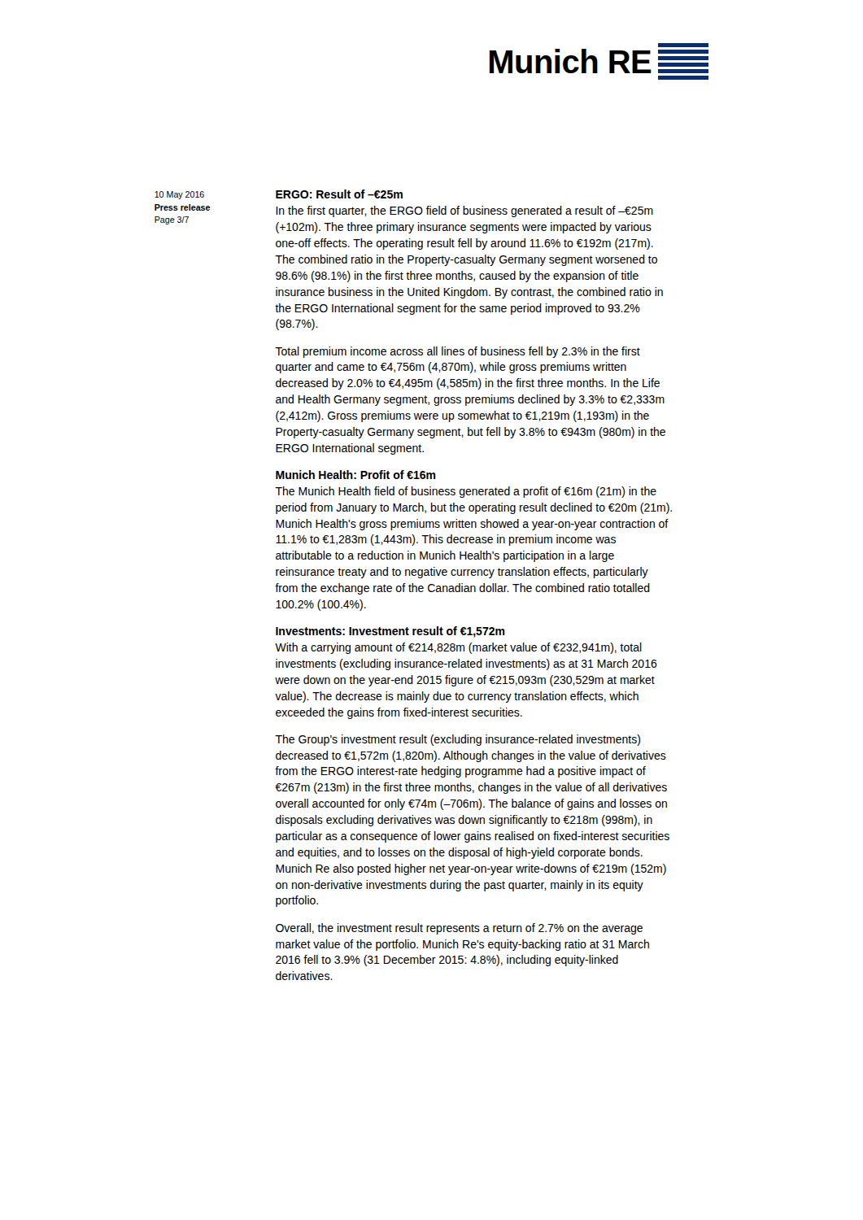Munich RE
10 May 2016
Press release
Page 3/7
ERGO: Result of –€25m
In the first quarter, the ERGO field of business generated a result of –€25m (+102m). The three primary insurance segments were impacted by various one-off effects. The operating result fell by around 11.6% to €192m (217m). The combined ratio in the Property-casualty Germany segment worsened to 98.6% (98.1%) in the first three months, caused by the expansion of title insurance business in the United Kingdom. By contrast, the combined ratio in the ERGO International segment for the same period improved to 93.2% (98.7%).
Total premium income across all lines of business fell by 2.3% in the first quarter and came to €4,756m (4,870m), while gross premiums written decreased by 2.0% to €4,495m (4,585m) in the first three months. In the Life and Health Germany segment, gross premiums declined by 3.3% to €2,333m (2,412m). Gross premiums were up somewhat to €1,219m (1,193m) in the Property-casualty Germany segment, but fell by 3.8% to €943m (980m) in the ERGO International segment.
Munich Health: Profit of €16m
The Munich Health field of business generated a profit of €16m (21m) in the period from January to March, but the operating result declined to €20m (21m). Munich Health's gross premiums written showed a year-on-year contraction of 11.1% to €1,283m (1,443m). This decrease in premium income was attributable to a reduction in Munich Health's participation in a large reinsurance treaty and to negative currency translation effects, particularly from the exchange rate of the Canadian dollar. The combined ratio totalled 100.2% (100.4%).
Investments: Investment result of €1,572m
With a carrying amount of €214,828m (market value of €232,941m), total investments (excluding insurance-related investments) as at 31 March 2016 were down on the year-end 2015 figure of €215,093m (230,529m at market value). The decrease is mainly due to currency translation effects, which exceeded the gains from fixed-interest securities.
The Group's investment result (excluding insurance-related investments) decreased to €1,572m (1,820m). Although changes in the value of derivatives from the ERGO interest-rate hedging programme had a positive impact of €267m (213m) in the first three months, changes in the value of all derivatives overall accounted for only €74m (–706m). The balance of gains and losses on disposals excluding derivatives was down significantly to €218m (998m), in particular as a consequence of lower gains realised on fixed-interest securities and equities, and to losses on the disposal of high-yield corporate bonds. Munich Re also posted higher net year-on-year write-downs of €219m (152m) on non-derivative investments during the past quarter, mainly in its equity portfolio.
Overall, the investment result represents a return of 2.7% on the average market value of the portfolio. Munich Re's equity-backing ratio at 31 March 2016 fell to 3.9% (31 December 2015: 4.8%), including equity-linked derivatives.